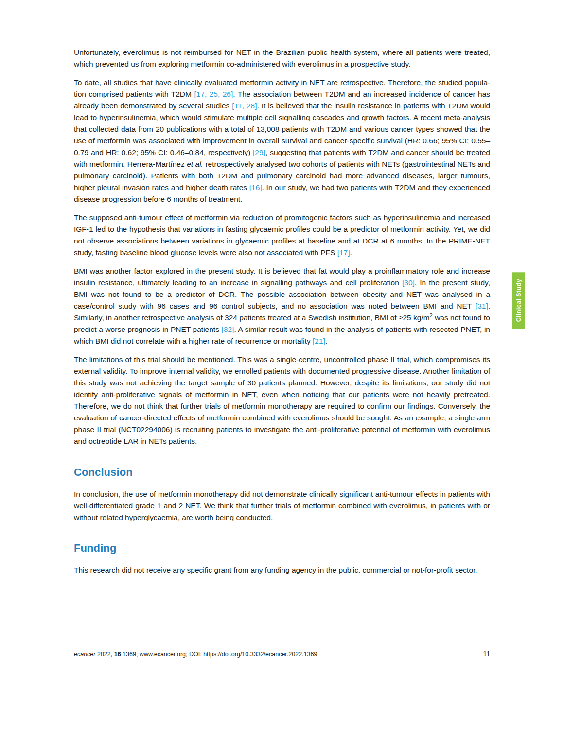Clinical Study
Unfortunately, everolimus is not reimbursed for NET in the Brazilian public health system, where all patients were treated, which prevented us from exploring metformin co-administered with everolimus in a prospective study.
To date, all studies that have clinically evaluated metformin activity in NET are retrospective. Therefore, the studied population comprised patients with T2DM [17, 25, 26]. The association between T2DM and an increased incidence of cancer has already been demonstrated by several studies [11, 28]. It is believed that the insulin resistance in patients with T2DM would lead to hyperinsulinemia, which would stimulate multiple cell signalling cascades and growth factors. A recent meta-analysis that collected data from 20 publications with a total of 13,008 patients with T2DM and various cancer types showed that the use of metformin was associated with improvement in overall survival and cancer-specific survival (HR: 0.66; 95% CI: 0.55–0.79 and HR: 0.62; 95% CI: 0.46–0.84, respectively) [29], suggesting that patients with T2DM and cancer should be treated with metformin. Herrera-Martínez et al. retrospectively analysed two cohorts of patients with NETs (gastrointestinal NETs and pulmonary carcinoid). Patients with both T2DM and pulmonary carcinoid had more advanced diseases, larger tumours, higher pleural invasion rates and higher death rates [16]. In our study, we had two patients with T2DM and they experienced disease progression before 6 months of treatment.
The supposed anti-tumour effect of metformin via reduction of promitogenic factors such as hyperinsulinemia and increased IGF-1 led to the hypothesis that variations in fasting glycaemic profiles could be a predictor of metformin activity. Yet, we did not observe associations between variations in glycaemic profiles at baseline and at DCR at 6 months. In the PRIME-NET study, fasting baseline blood glucose levels were also not associated with PFS [17].
BMI was another factor explored in the present study. It is believed that fat would play a proinflammatory role and increase insulin resistance, ultimately leading to an increase in signalling pathways and cell proliferation [30]. In the present study, BMI was not found to be a predictor of DCR. The possible association between obesity and NET was analysed in a case/control study with 96 cases and 96 control subjects, and no association was noted between BMI and NET [31]. Similarly, in another retrospective analysis of 324 patients treated at a Swedish institution, BMI of ≥25 kg/m2 was not found to predict a worse prognosis in PNET patients [32]. A similar result was found in the analysis of patients with resected PNET, in which BMI did not correlate with a higher rate of recurrence or mortality [21].
The limitations of this trial should be mentioned. This was a single-centre, uncontrolled phase II trial, which compromises its external validity. To improve internal validity, we enrolled patients with documented progressive disease. Another limitation of this study was not achieving the target sample of 30 patients planned. However, despite its limitations, our study did not identify anti-proliferative signals of metformin in NET, even when noticing that our patients were not heavily pretreated. Therefore, we do not think that further trials of metformin monotherapy are required to confirm our findings. Conversely, the evaluation of cancer-directed effects of metformin combined with everolimus should be sought. As an example, a single-arm phase II trial (NCT02294006) is recruiting patients to investigate the anti-proliferative potential of metformin with everolimus and octreotide LAR in NETs patients.
Conclusion
In conclusion, the use of metformin monotherapy did not demonstrate clinically significant anti-tumour effects in patients with well-differentiated grade 1 and 2 NET. We think that further trials of metformin combined with everolimus, in patients with or without related hyperglycaemia, are worth being conducted.
Funding
This research did not receive any specific grant from any funding agency in the public, commercial or not-for-profit sector.
ecancer 2022, 16:1369; www.ecancer.org; DOI: https://doi.org/10.3332/ecancer.2022.1369
11